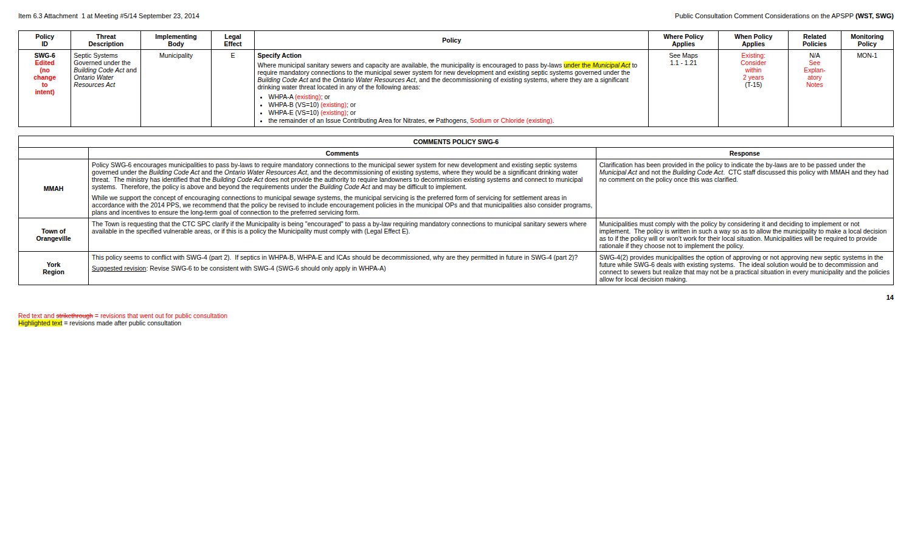Item 6.3 Attachment 1 at Meeting #5/14 September 23, 2014
Public Consultation Comment Considerations on the APSPP (WST, SWG)
| Policy ID | Threat Description | Implementing Body | Legal Effect | Policy | Where Policy Applies | When Policy Applies | Related Policies | Monitoring Policy |
| --- | --- | --- | --- | --- | --- | --- | --- | --- |
| SWG-6 Edited (no change to intent) | Septic Systems Governed under the Building Code Act and Ontario Water Resources Act | Municipality | E | Specify Action Where municipal sanitary sewers and capacity are available, the municipality is encouraged to pass by-laws under the Municipal Act to require mandatory connections to the municipal sewer system for new development and existing septic systems governed under the Building Code Act and the Ontario Water Resources Act , and the decommissioning of existing systems, where they are a significant drinking water threat located in any of the following areas: WHPA-A (existing) ; or WHPA-B (VS=10) (existing) ; or WHPA-E (VS=10) (existing) ; or the remainder of an Issue Contributing Area for Nitrates, or Pathogens, Sodium or Chloride (existing) . | See Maps 1.1 - 1.21 | Existing: Consider within 2 years (T-15) | N/A See Explan- atory Notes | MON-1 |
| COMMENTS POLICY SWG-6 |
| --- |
| | Comments | Response |
| MMAH | Policy SWG-6 encourages municipalities to pass by-laws to require mandatory connections to the municipal sewer system for new development and existing septic systems governed under the Building Code Act and the Ontario Water Resources Act , and the decommissioning of existing systems, where they would be a significant drinking water threat. The ministry has identified that the Building Code Act does not provide the authority to require landowners to decommission existing systems and connect to municipal systems. Therefore, the policy is above and beyond the requirements under the Building Code Act and may be difficult to implement. While we support the concept of encouraging connections to municipal sewage systems, the municipal servicing is the preferred form of servicing for settlement areas in accordance with the 2014 PPS, we recommend that the policy be revised to include encouragement policies in the municipal OPs and that municipalities also consider programs, plans and incentives to ensure the long-term goal of connection to the preferred servicing form. | Clarification has been provided in the policy to indicate the by-laws are to be passed under the Municipal Act and not the Building Code Act . CTC staff discussed this policy with MMAH and they had no comment on the policy once this was clarified. |
| Town of Orangeville | The Town is requesting that the CTC SPC clarify if the Municipality is being "encouraged" to pass a by-law requiring mandatory connections to municipal sanitary sewers where available in the specified vulnerable areas, or if this is a policy the Municipality must comply with (Legal Effect E). | Municipalities must comply with the policy by considering it and deciding to implement or not implement. The policy is written in such a way so as to allow the municipality to make a local decision as to if the policy will or won't work for their local situation. Municipalities will be required to provide rationale if they choose not to implement the policy. |
| York Region | This policy seems to conflict with SWG-4 (part 2). If septics in WHPA-B, WHPA-E and ICAs should be decommissioned, why are they permitted in future in SWG-4 (part 2)? Suggested revision : Revise SWG-6 to be consistent with SWG-4 (SWG-6 should only apply in WHPA-A) | SWG-4(2) provides municipalities the option of approving or not approving new septic systems in the future while SWG-6 deals with existing systems. The ideal solution would be to decommission and connect to sewers but realize that may not be a practical situation in every municipality and the policies allow for local decision making. |
14
Red text and strikethrough = revisions that went out for public consultation
Highlighted text = revisions made after public consultation